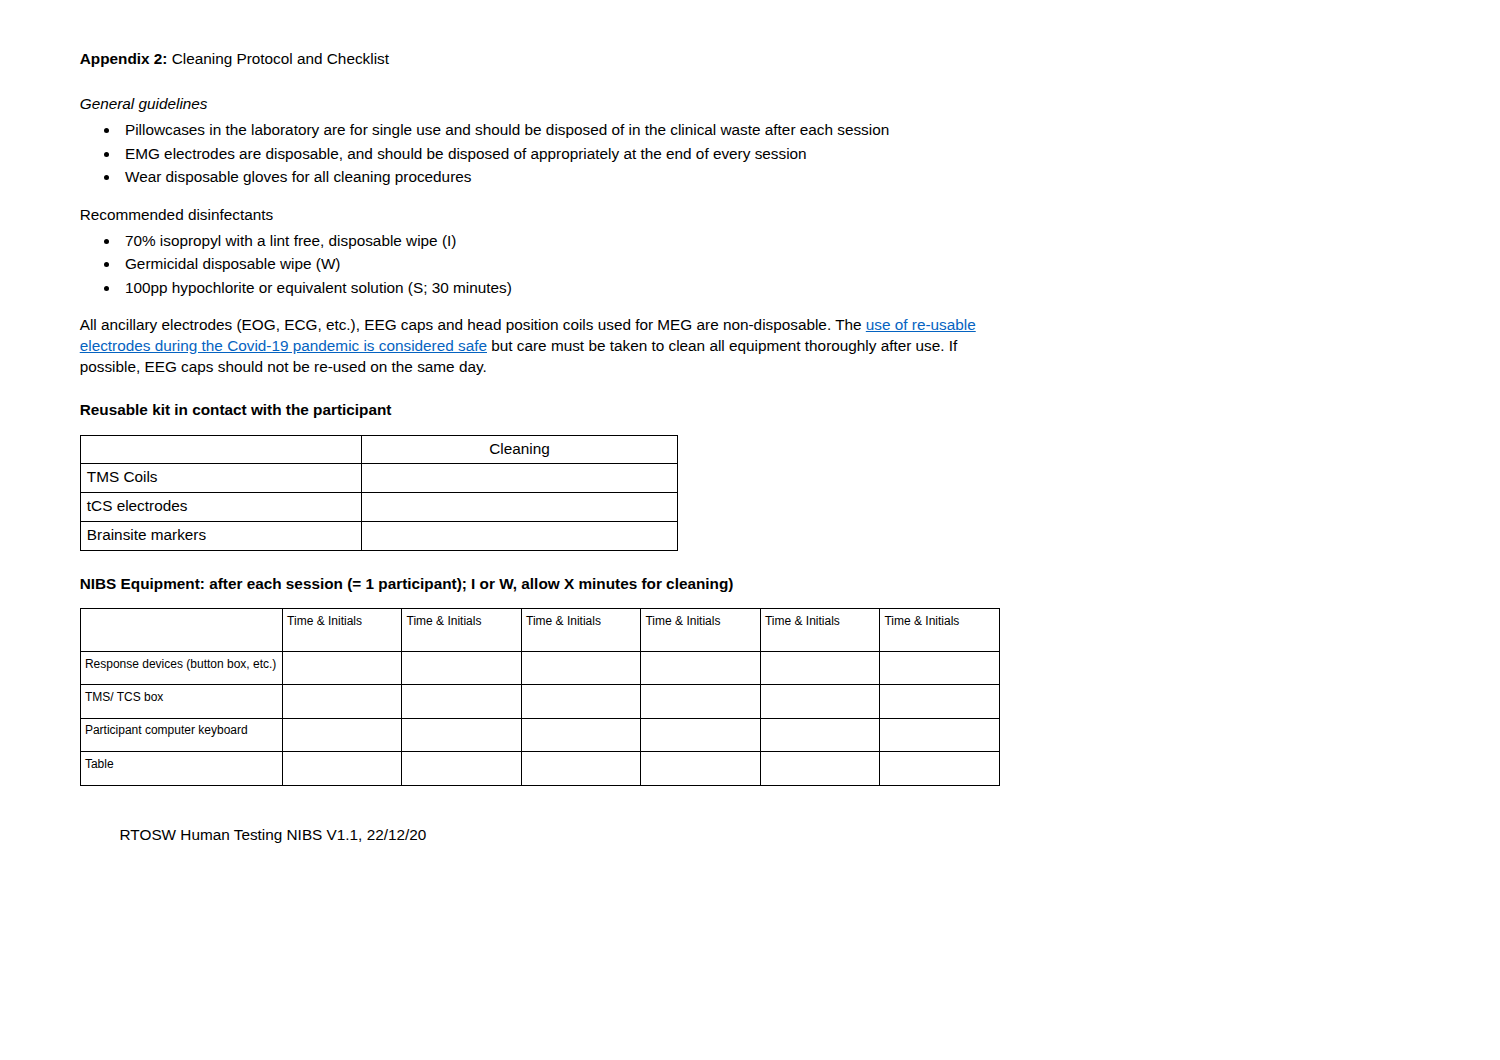Appendix 2: Cleaning Protocol and Checklist
General guidelines
Pillowcases in the laboratory are for single use and should be disposed of in the clinical waste after each session
EMG electrodes are disposable, and should be disposed of appropriately at the end of every session
Wear disposable gloves for all cleaning procedures
Recommended disinfectants
70% isopropyl with a lint free, disposable wipe (I)
Germicidal disposable wipe (W)
100pp hypochlorite or equivalent solution (S; 30 minutes)
All ancillary electrodes (EOG, ECG, etc.), EEG caps and head position coils used for MEG are non-disposable. The use of re-usable electrodes during the Covid-19 pandemic is considered safe but care must be taken to clean all equipment thoroughly after use. If possible, EEG caps should not be re-used on the same day.
Reusable kit in contact with the participant
| | Cleaning |
| TMS Coils | |
| tCS electrodes | |
| Brainsite markers | |
NIBS Equipment: after each session (= 1 participant); I or W, allow X minutes for cleaning)
| | Time & Initials | Time & Initials | Time & Initials | Time & Initials | Time & Initials | Time & Initials |
| Response devices (button box, etc.) | | | | | | |
| TMS/ TCS box | | | | | | |
| Participant computer keyboard | | | | | | |
| Table | | | | | | |
RTOSW Human Testing NIBS V1.1, 22/12/20